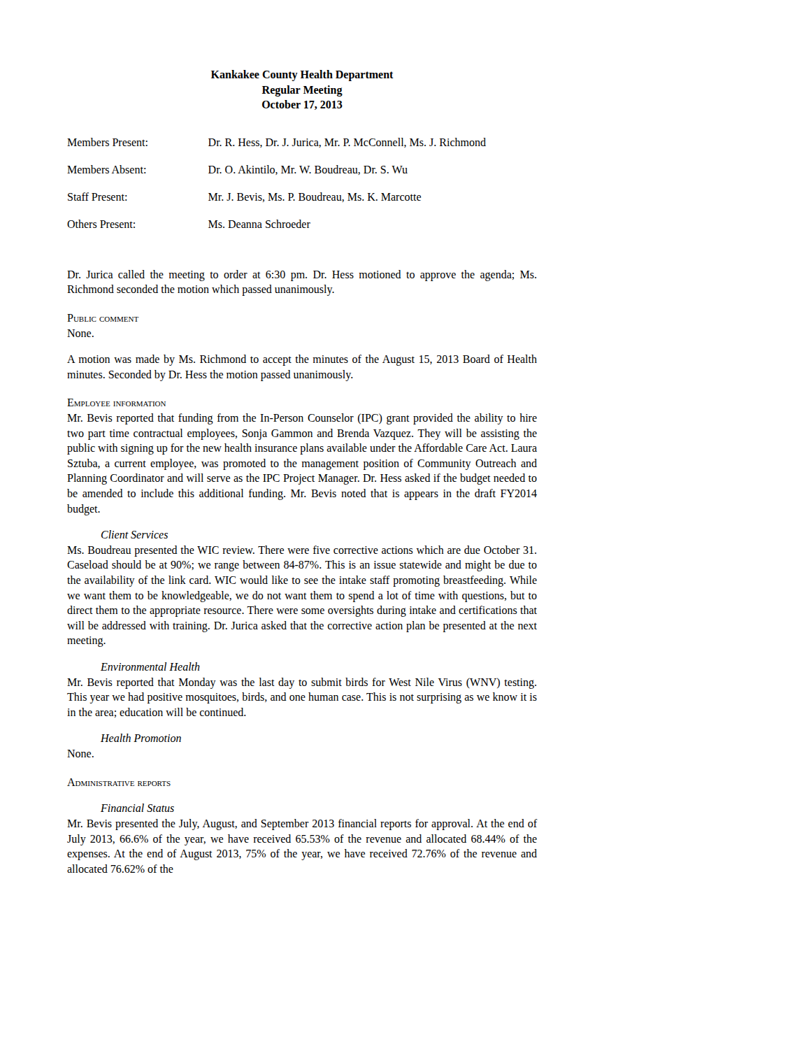Kankakee County Health Department
Regular Meeting
October 17, 2013
| Members Present: | Dr. R. Hess, Dr. J. Jurica, Mr. P. McConnell, Ms. J. Richmond |
| Members Absent: | Dr. O. Akintilo, Mr. W. Boudreau, Dr. S. Wu |
| Staff Present: | Mr. J. Bevis, Ms. P. Boudreau, Ms. K. Marcotte |
| Others Present: | Ms. Deanna Schroeder |
Dr. Jurica called the meeting to order at 6:30 pm. Dr. Hess motioned to approve the agenda; Ms. Richmond seconded the motion which passed unanimously.
Public Comment
None.
A motion was made by Ms. Richmond to accept the minutes of the August 15, 2013 Board of Health minutes. Seconded by Dr. Hess the motion passed unanimously.
Employee Information
Mr. Bevis reported that funding from the In-Person Counselor (IPC) grant provided the ability to hire two part time contractual employees, Sonja Gammon and Brenda Vazquez. They will be assisting the public with signing up for the new health insurance plans available under the Affordable Care Act. Laura Sztuba, a current employee, was promoted to the management position of Community Outreach and Planning Coordinator and will serve as the IPC Project Manager. Dr. Hess asked if the budget needed to be amended to include this additional funding. Mr. Bevis noted that is appears in the draft FY2014 budget.
Client Services
Ms. Boudreau presented the WIC review. There were five corrective actions which are due October 31. Caseload should be at 90%; we range between 84-87%. This is an issue statewide and might be due to the availability of the link card. WIC would like to see the intake staff promoting breastfeeding. While we want them to be knowledgeable, we do not want them to spend a lot of time with questions, but to direct them to the appropriate resource. There were some oversights during intake and certifications that will be addressed with training. Dr. Jurica asked that the corrective action plan be presented at the next meeting.
Environmental Health
Mr. Bevis reported that Monday was the last day to submit birds for West Nile Virus (WNV) testing. This year we had positive mosquitoes, birds, and one human case. This is not surprising as we know it is in the area; education will be continued.
Health Promotion
None.
Administrative Reports
Financial Status
Mr. Bevis presented the July, August, and September 2013 financial reports for approval. At the end of July 2013, 66.6% of the year, we have received 65.53% of the revenue and allocated 68.44% of the expenses. At the end of August 2013, 75% of the year, we have received 72.76% of the revenue and allocated 76.62% of the